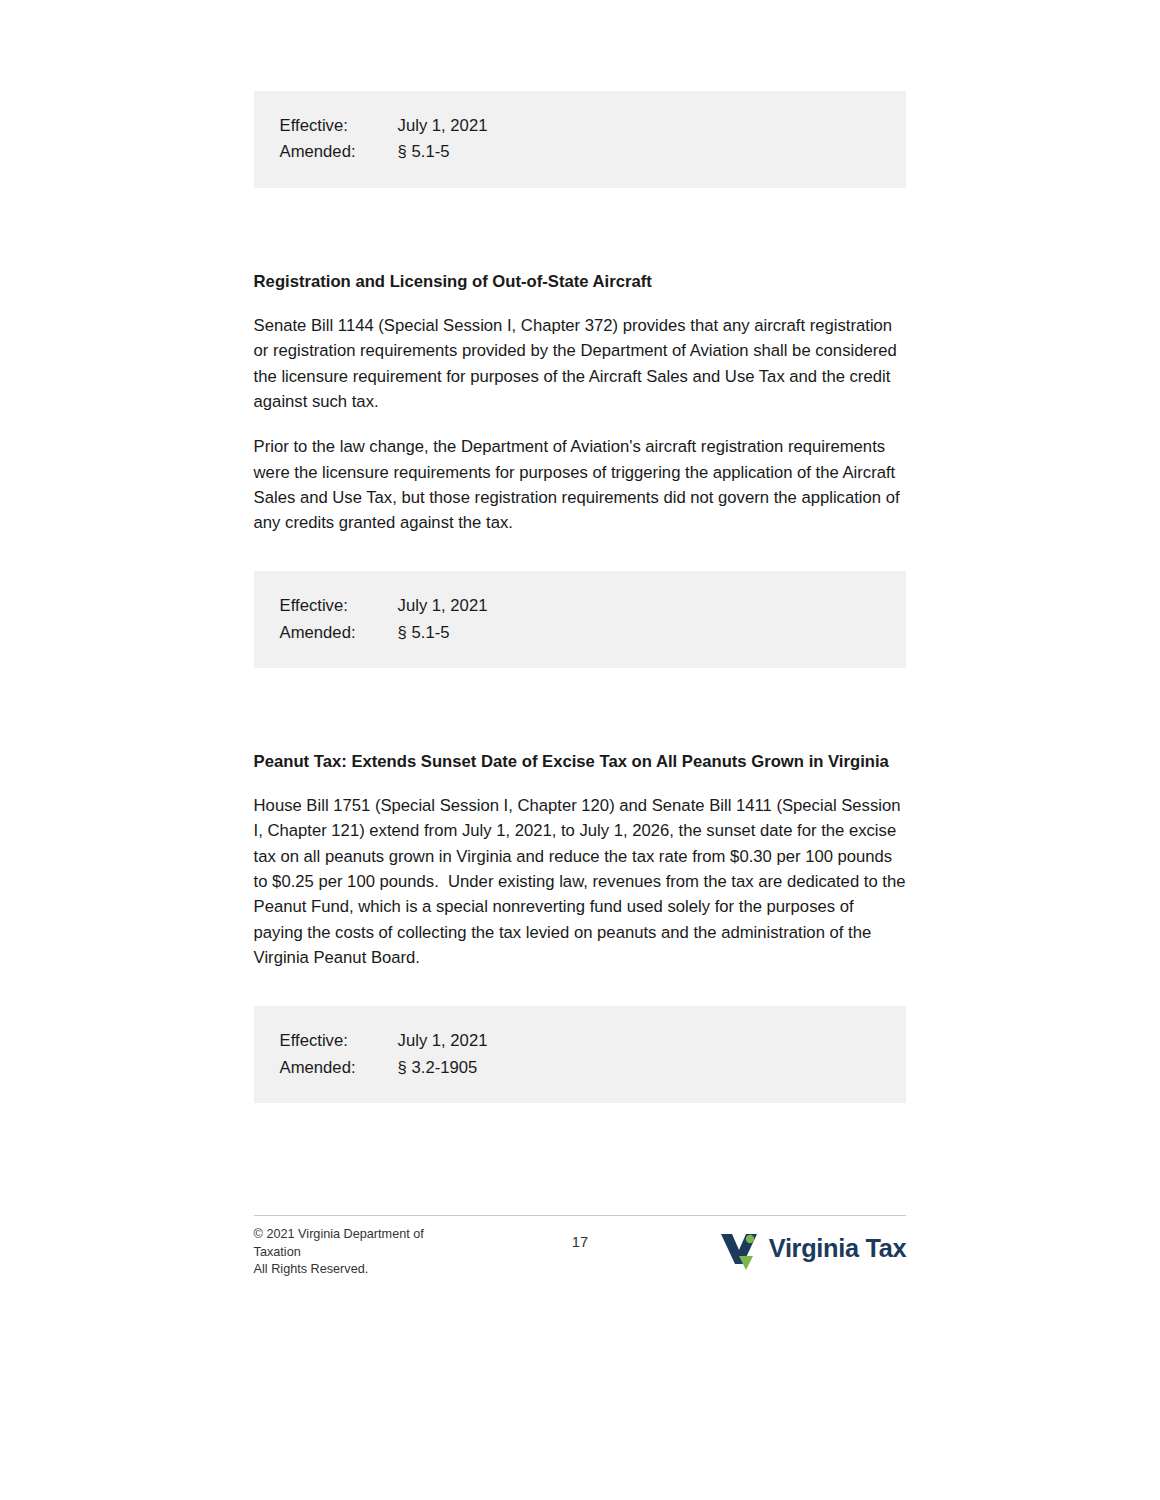| Effective: | July 1, 2021 |
| Amended: | § 5.1-5 |
Registration and Licensing of Out-of-State Aircraft
Senate Bill 1144 (Special Session I, Chapter 372) provides that any aircraft registration or registration requirements provided by the Department of Aviation shall be considered the licensure requirement for purposes of the Aircraft Sales and Use Tax and the credit against such tax.
Prior to the law change, the Department of Aviation's aircraft registration requirements were the licensure requirements for purposes of triggering the application of the Aircraft Sales and Use Tax, but those registration requirements did not govern the application of any credits granted against the tax.
| Effective: | July 1, 2021 |
| Amended: | § 5.1-5 |
Peanut Tax: Extends Sunset Date of Excise Tax on All Peanuts Grown in Virginia
House Bill 1751 (Special Session I, Chapter 120) and Senate Bill 1411 (Special Session I, Chapter 121) extend from July 1, 2021, to July 1, 2026, the sunset date for the excise tax on all peanuts grown in Virginia and reduce the tax rate from $0.30 per 100 pounds to $0.25 per 100 pounds. Under existing law, revenues from the tax are dedicated to the Peanut Fund, which is a special nonreverting fund used solely for the purposes of paying the costs of collecting the tax levied on peanuts and the administration of the Virginia Peanut Board.
| Effective: | July 1, 2021 |
| Amended: | § 3.2-1905 |
© 2021 Virginia Department of Taxation
All Rights Reserved.
17
Virginia Tax